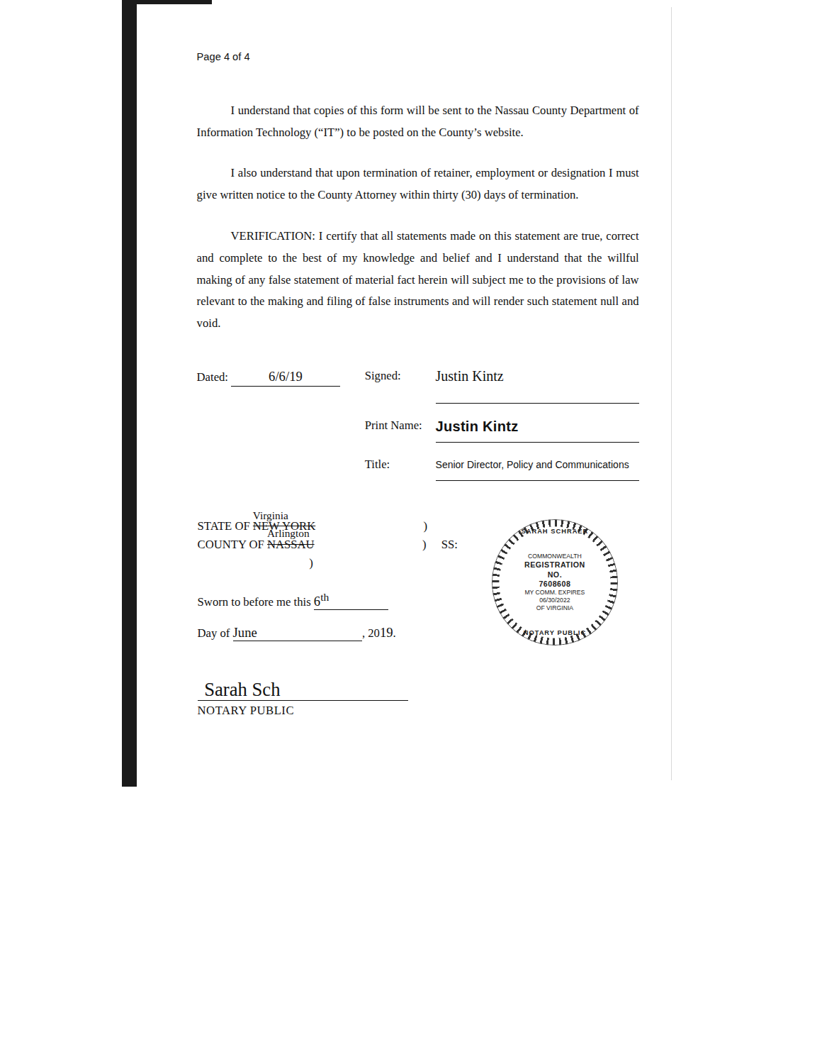Page 4 of 4
I understand that copies of this form will be sent to the Nassau County Department of Information Technology (“IT”) to be posted on the County’s website.
I also understand that upon termination of retainer, employment or designation I must give written notice to the County Attorney within thirty (30) days of termination.
VERIFICATION: I certify that all statements made on this statement are true, correct and complete to the best of my knowledge and belief and I understand that the willful making of any false statement of material fact herein will subject me to the provisions of law relevant to the making and filing of false instruments and will render such statement null and void.
| Dated: 6/6/19 | Signed: | Justin Kintz |
| | Print Name: | Justin Kintz |
| | Title: | Senior Director, Policy and Communications |
| STATE OF Virginia NEW YORK ) COUNTY OF Arlington NASSAU ) SS: ) Sworn to before me this 6 th Day of June , 20 19 . Sarah Sch NOTARY PUBLIC | SARAH SCHRAER COMMONWEALTH REGISTRATION NO. 7608608 MY COMM. EXPIRES 06/30/2022 OF VIRGINIA NOTARY PUBLIC |